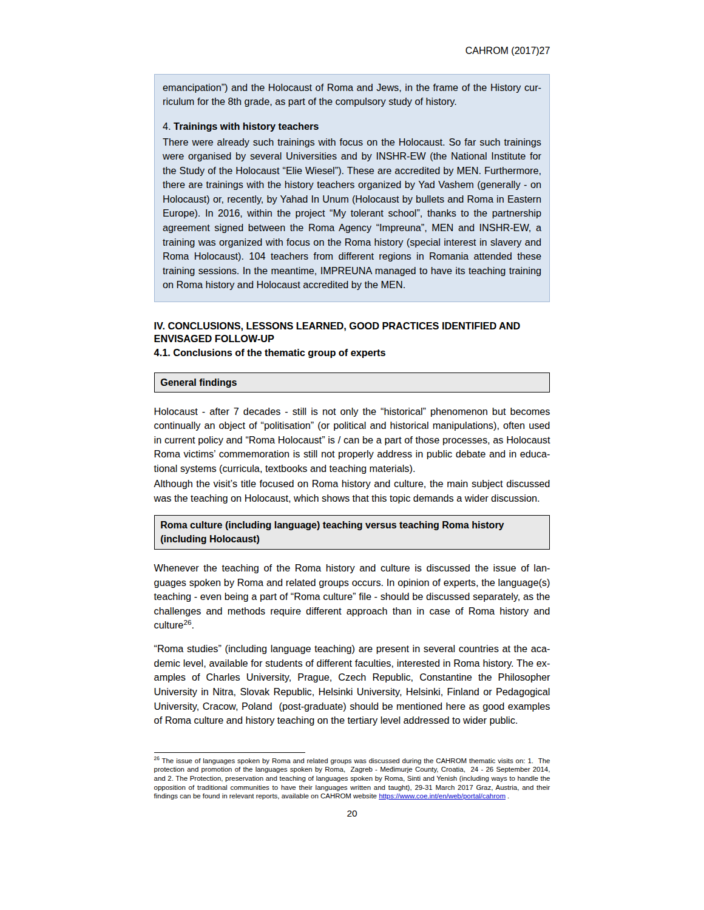CAHROM (2017)27
emancipation”) and the Holocaust of Roma and Jews, in the frame of the History curriculum for the 8th grade, as part of the compulsory study of history.
4. Trainings with history teachers
There were already such trainings with focus on the Holocaust. So far such trainings were organised by several Universities and by INSHR-EW (the National Institute for the Study of the Holocaust “Elie Wiesel”). These are accredited by MEN. Furthermore, there are trainings with the history teachers organized by Yad Vashem (generally - on Holocaust) or, recently, by Yahad In Unum (Holocaust by bullets and Roma in Eastern Europe). In 2016, within the project “My tolerant school”, thanks to the partnership agreement signed between the Roma Agency “Impreuna”, MEN and INSHR-EW, a training was organized with focus on the Roma history (special interest in slavery and Roma Holocaust). 104 teachers from different regions in Romania attended these training sessions. In the meantime, IMPREUNA managed to have its teaching training on Roma history and Holocaust accredited by the MEN.
IV. CONCLUSIONS, LESSONS LEARNED, GOOD PRACTICES IDENTIFIED AND ENVISAGED FOLLOW-UP
4.1. Conclusions of the thematic group of experts
General findings
Holocaust - after 7 decades - still is not only the “historical” phenomenon but becomes continually an object of “politisation” (or political and historical manipulations), often used in current policy and “Roma Holocaust” is / can be a part of those processes, as Holocaust Roma victims’ commemoration is still not properly address in public debate and in educational systems (curricula, textbooks and teaching materials).
Although the visit’s title focused on Roma history and culture, the main subject discussed was the teaching on Holocaust, which shows that this topic demands a wider discussion.
Roma culture (including language) teaching versus teaching Roma history (including Holocaust)
Whenever the teaching of the Roma history and culture is discussed the issue of languages spoken by Roma and related groups occurs. In opinion of experts, the language(s) teaching - even being a part of “Roma culture” file - should be discussed separately, as the challenges and methods require different approach than in case of Roma history and culture26.
“Roma studies” (including language teaching) are present in several countries at the academic level, available for students of different faculties, interested in Roma history. The examples of Charles University, Prague, Czech Republic, Constantine the Philosopher University in Nitra, Slovak Republic, Helsinki University, Helsinki, Finland or Pedagogical University, Cracow, Poland (post-graduate) should be mentioned here as good examples of Roma culture and history teaching on the tertiary level addressed to wider public.
26 The issue of languages spoken by Roma and related groups was discussed during the CAHROM thematic visits on: 1. The protection and promotion of the languages spoken by Roma, Zagreb - Međimurje County, Croatia, 24 - 26 September 2014, and 2. The Protection, preservation and teaching of languages spoken by Roma, Sinti and Yenish (including ways to handle the opposition of traditional communities to have their languages written and taught), 29-31 March 2017 Graz, Austria, and their findings can be found in relevant reports, available on CAHROM website https://www.coe.int/en/web/portal/cahrom .
20